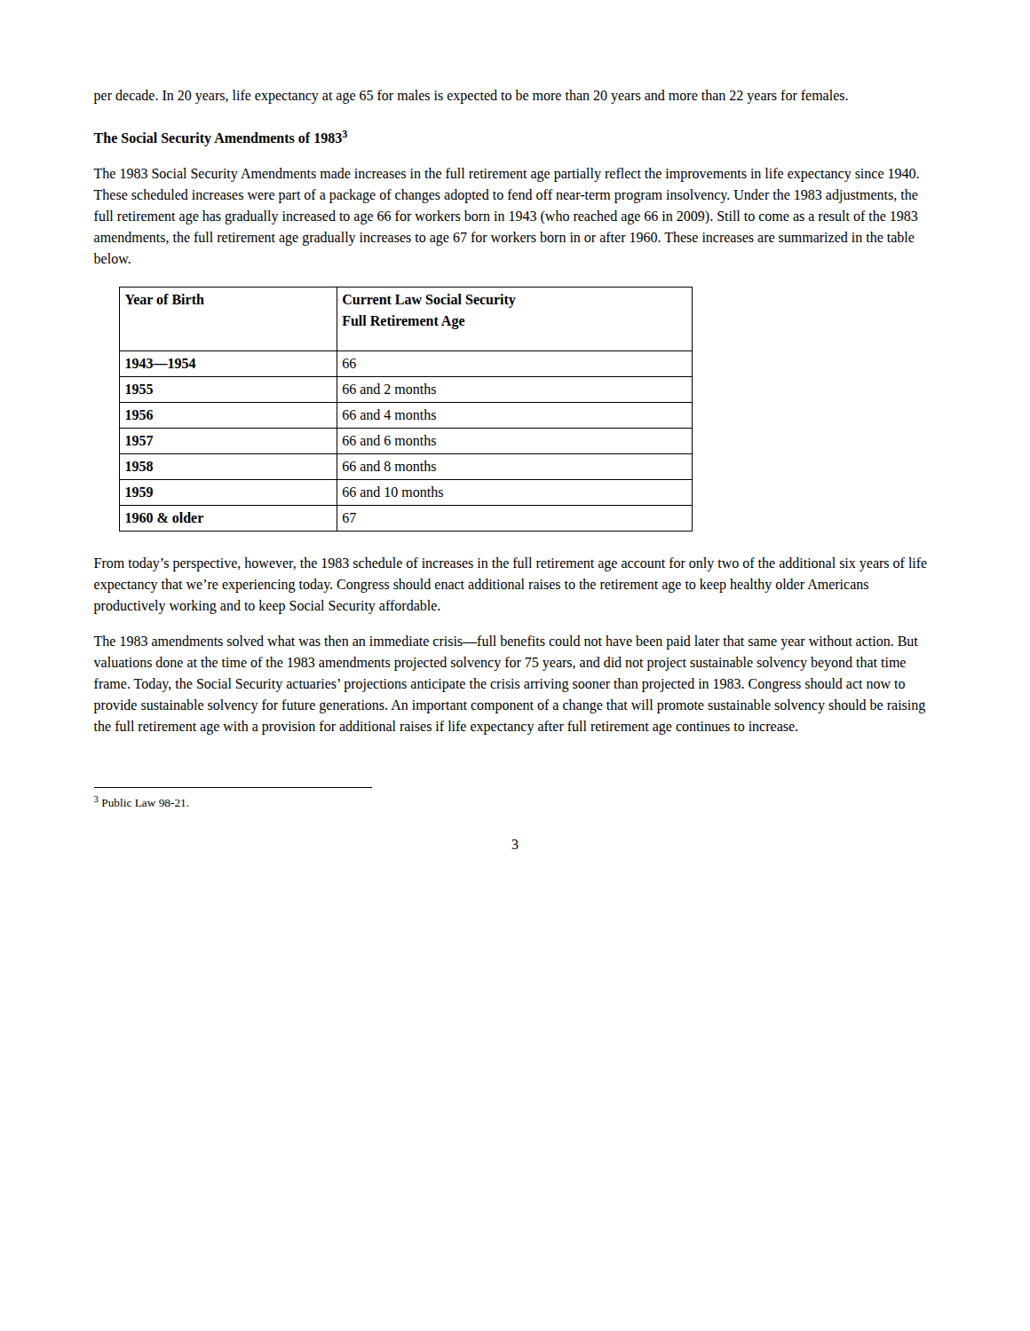per decade. In 20 years, life expectancy at age 65 for males is expected to be more than 20 years and more than 22 years for females.
The Social Security Amendments of 19833
The 1983 Social Security Amendments made increases in the full retirement age partially reflect the improvements in life expectancy since 1940. These scheduled increases were part of a package of changes adopted to fend off near-term program insolvency. Under the 1983 adjustments, the full retirement age has gradually increased to age 66 for workers born in 1943 (who reached age 66 in 2009). Still to come as a result of the 1983 amendments, the full retirement age gradually increases to age 67 for workers born in or after 1960. These increases are summarized in the table below.
| Year of Birth | Current Law Social Security Full Retirement Age |
| --- | --- |
| 1943—1954 | 66 |
| 1955 | 66 and 2 months |
| 1956 | 66 and 4 months |
| 1957 | 66 and 6 months |
| 1958 | 66 and 8 months |
| 1959 | 66 and 10 months |
| 1960 & older | 67 |
From today’s perspective, however, the 1983 schedule of increases in the full retirement age account for only two of the additional six years of life expectancy that we’re experiencing today. Congress should enact additional raises to the retirement age to keep healthy older Americans productively working and to keep Social Security affordable.
The 1983 amendments solved what was then an immediate crisis—full benefits could not have been paid later that same year without action. But valuations done at the time of the 1983 amendments projected solvency for 75 years, and did not project sustainable solvency beyond that time frame. Today, the Social Security actuaries’ projections anticipate the crisis arriving sooner than projected in 1983. Congress should act now to provide sustainable solvency for future generations. An important component of a change that will promote sustainable solvency should be raising the full retirement age with a provision for additional raises if life expectancy after full retirement age continues to increase.
3 Public Law 98-21.
3